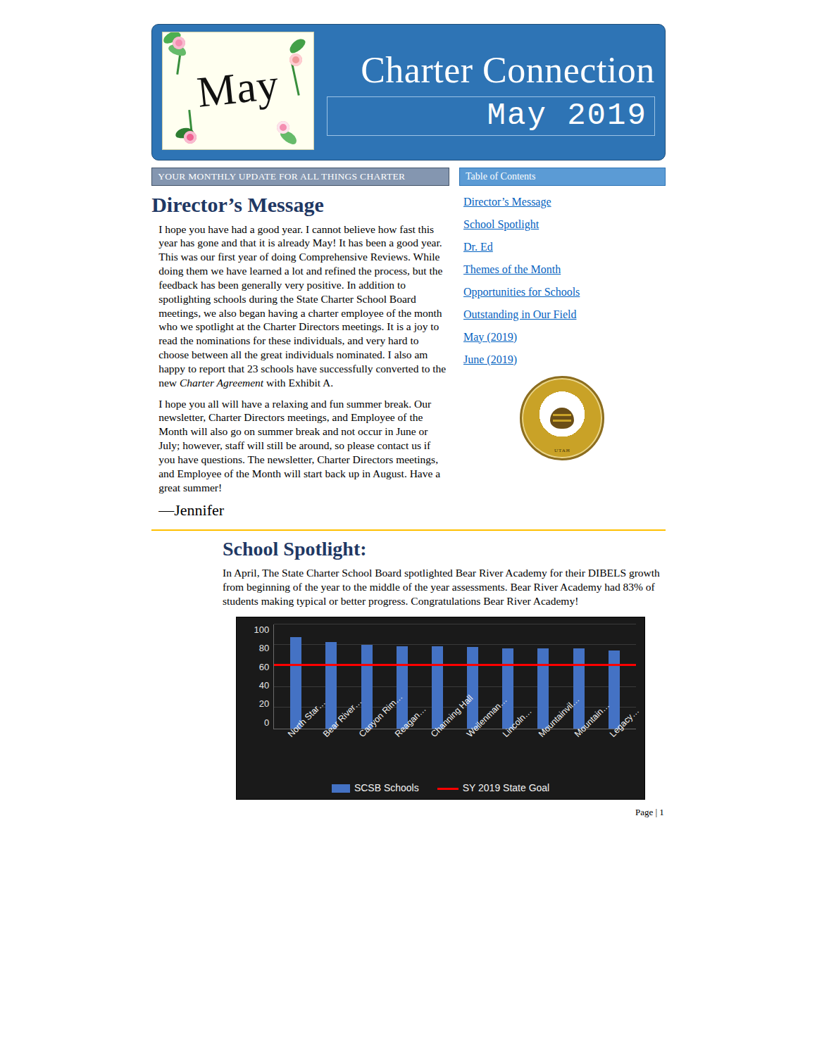May
Charter Connection
May 2019
Your monthly update for all things charter
Table of Contents
Director’s Message
I hope you have had a good year. I cannot believe how fast this year has gone and that it is already May! It has been a good year. This was our first year of doing Comprehensive Reviews. While doing them we have learned a lot and refined the process, but the feedback has been generally very positive. In addition to spotlighting schools during the State Charter School Board meetings, we also began having a charter employee of the month who we spotlight at the Charter Directors meetings. It is a joy to read the nominations for these individuals, and very hard to choose between all the great individuals nominated. I also am happy to report that 23 schools have successfully converted to the new Charter Agreement with Exhibit A.
I hope you all will have a relaxing and fun summer break. Our newsletter, Charter Directors meetings, and Employee of the Month will also go on summer break and not occur in June or July; however, staff will still be around, so please contact us if you have questions. The newsletter, Charter Directors meetings, and Employee of the Month will start back up in August. Have a great summer!
—Jennifer
Director’s Message School Spotlight Dr. Ed Themes of the Month Opportunities for Schools Outstanding in Our Field May (2019) June (2019)
UTAH
School Spotlight:
In April, The State Charter School Board spotlighted Bear River Academy for their DIBELS growth from beginning of the year to the middle of the year assessments. Bear River Academy had 83% of students making typical or better progress. Congratulations Bear River Academy!
100 80 60 40 20 0
North Star… Bear River… Canyon Rim… Reagan… Channing Hall Weilenman… Lincoln… Mountainvil… Mountain… Legacy…
SCSB Schools SY 2019 State Goal
Page | 1